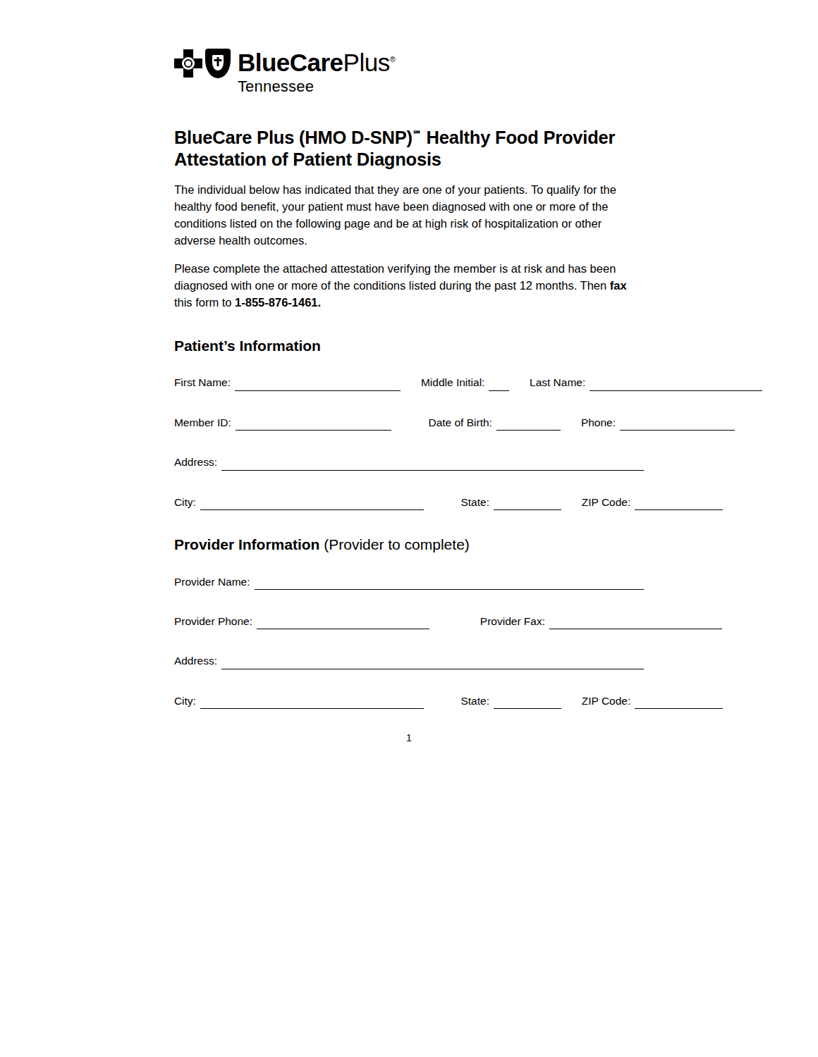BlueCare Plus®
Tennessee
BlueCare Plus (HMO D-SNP)℠ Healthy Food Provider Attestation of Patient Diagnosis
The individual below has indicated that they are one of your patients. To qualify for the healthy food benefit, your patient must have been diagnosed with one or more of the conditions listed on the following page and be at high risk of hospitalization or other adverse health outcomes.
Please complete the attached attestation verifying the member is at risk and has been diagnosed with one or more of the conditions listed during the past 12 months. Then fax this form to 1-855-876-1461.
Patient’s Information
First Name: Middle Initial: Last Name:
Member ID: Date of Birth: Phone:
Address:
City: State: ZIP Code:
Provider Information (Provider to complete)
Provider Name:
Provider Phone: Provider Fax:
Address:
City: State: ZIP Code:
1